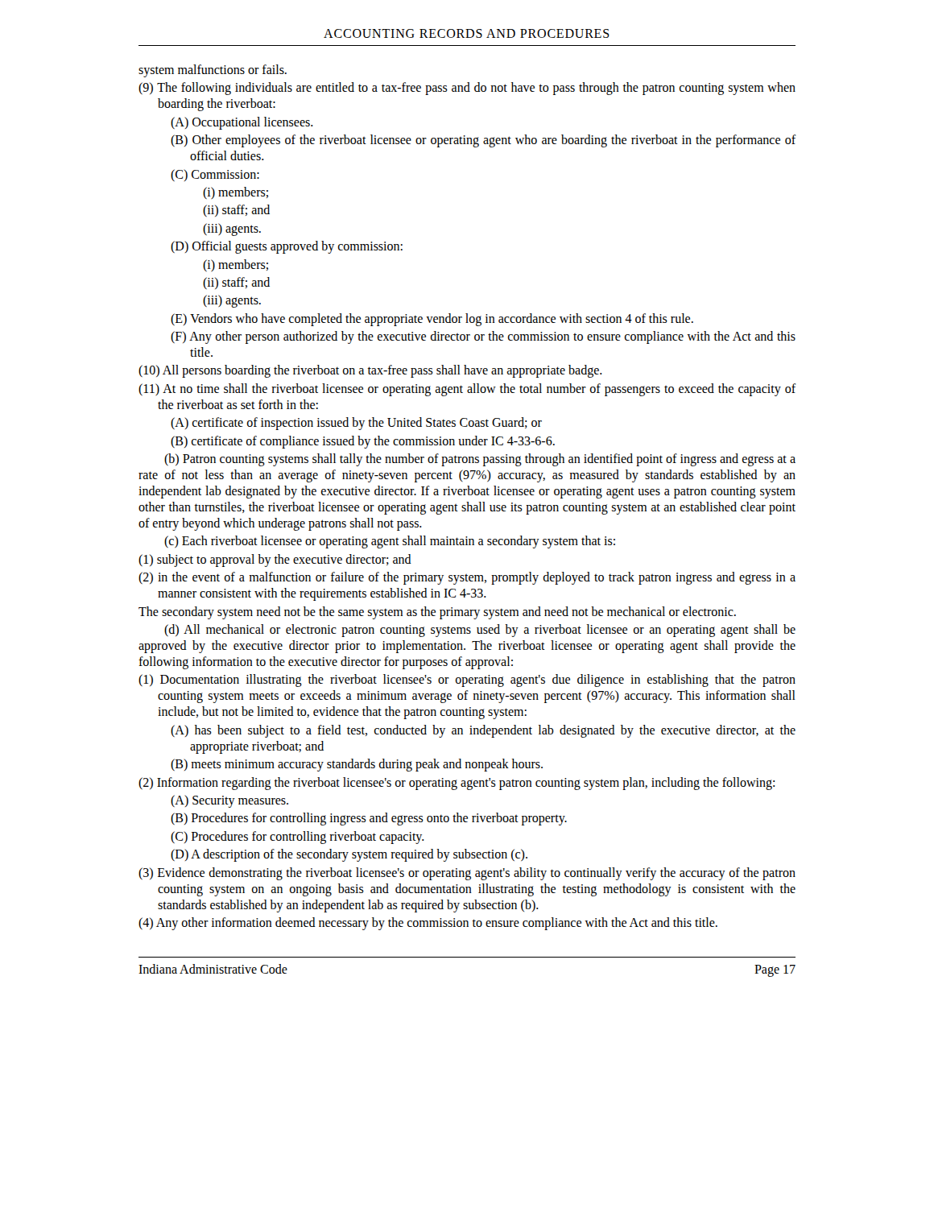ACCOUNTING RECORDS AND PROCEDURES
system malfunctions or fails.
(9) The following individuals are entitled to a tax-free pass and do not have to pass through the patron counting system when boarding the riverboat:
(A) Occupational licensees.
(B) Other employees of the riverboat licensee or operating agent who are boarding the riverboat in the performance of official duties.
(C) Commission:
(i) members;
(ii) staff; and
(iii) agents.
(D) Official guests approved by commission:
(i) members;
(ii) staff; and
(iii) agents.
(E) Vendors who have completed the appropriate vendor log in accordance with section 4 of this rule.
(F) Any other person authorized by the executive director or the commission to ensure compliance with the Act and this title.
(10) All persons boarding the riverboat on a tax-free pass shall have an appropriate badge.
(11) At no time shall the riverboat licensee or operating agent allow the total number of passengers to exceed the capacity of the riverboat as set forth in the:
(A) certificate of inspection issued by the United States Coast Guard; or
(B) certificate of compliance issued by the commission under IC 4-33-6-6.
(b) Patron counting systems shall tally the number of patrons passing through an identified point of ingress and egress at a rate of not less than an average of ninety-seven percent (97%) accuracy, as measured by standards established by an independent lab designated by the executive director. If a riverboat licensee or operating agent uses a patron counting system other than turnstiles, the riverboat licensee or operating agent shall use its patron counting system at an established clear point of entry beyond which underage patrons shall not pass.
(c) Each riverboat licensee or operating agent shall maintain a secondary system that is:
(1) subject to approval by the executive director; and
(2) in the event of a malfunction or failure of the primary system, promptly deployed to track patron ingress and egress in a manner consistent with the requirements established in IC 4-33.
The secondary system need not be the same system as the primary system and need not be mechanical or electronic.
(d) All mechanical or electronic patron counting systems used by a riverboat licensee or an operating agent shall be approved by the executive director prior to implementation. The riverboat licensee or operating agent shall provide the following information to the executive director for purposes of approval:
(1) Documentation illustrating the riverboat licensee's or operating agent's due diligence in establishing that the patron counting system meets or exceeds a minimum average of ninety-seven percent (97%) accuracy. This information shall include, but not be limited to, evidence that the patron counting system:
(A) has been subject to a field test, conducted by an independent lab designated by the executive director, at the appropriate riverboat; and
(B) meets minimum accuracy standards during peak and nonpeak hours.
(2) Information regarding the riverboat licensee's or operating agent's patron counting system plan, including the following:
(A) Security measures.
(B) Procedures for controlling ingress and egress onto the riverboat property.
(C) Procedures for controlling riverboat capacity.
(D) A description of the secondary system required by subsection (c).
(3) Evidence demonstrating the riverboat licensee's or operating agent's ability to continually verify the accuracy of the patron counting system on an ongoing basis and documentation illustrating the testing methodology is consistent with the standards established by an independent lab as required by subsection (b).
(4) Any other information deemed necessary by the commission to ensure compliance with the Act and this title.
Indiana Administrative Code Page 17